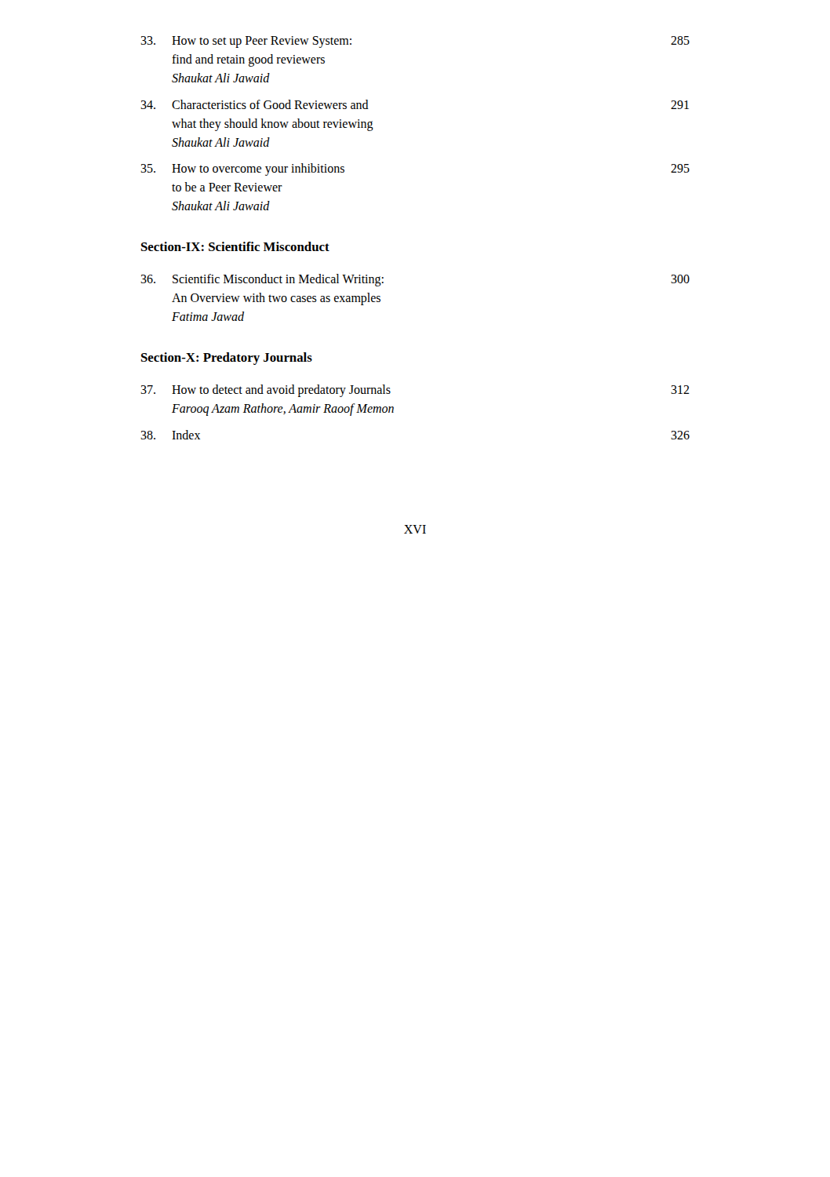33. How to set up Peer Review System:
find and retain good reviewers Shaukat Ali Jawaid 285
34. Characteristics of Good Reviewers and
what they should know about reviewing Shaukat Ali Jawaid 291
35. How to overcome your inhibitions
to be a Peer Reviewer Shaukat Ali Jawaid 295
Section-IX: Scientific Misconduct
36. Scientific Misconduct in Medical Writing:
An Overview with two cases as examples Fatima Jawad 300
Section-X: Predatory Journals
37. How to detect and avoid predatory Journals Farooq Azam Rathore, Aamir Raoof Memon 312
38. Index 326
XVI